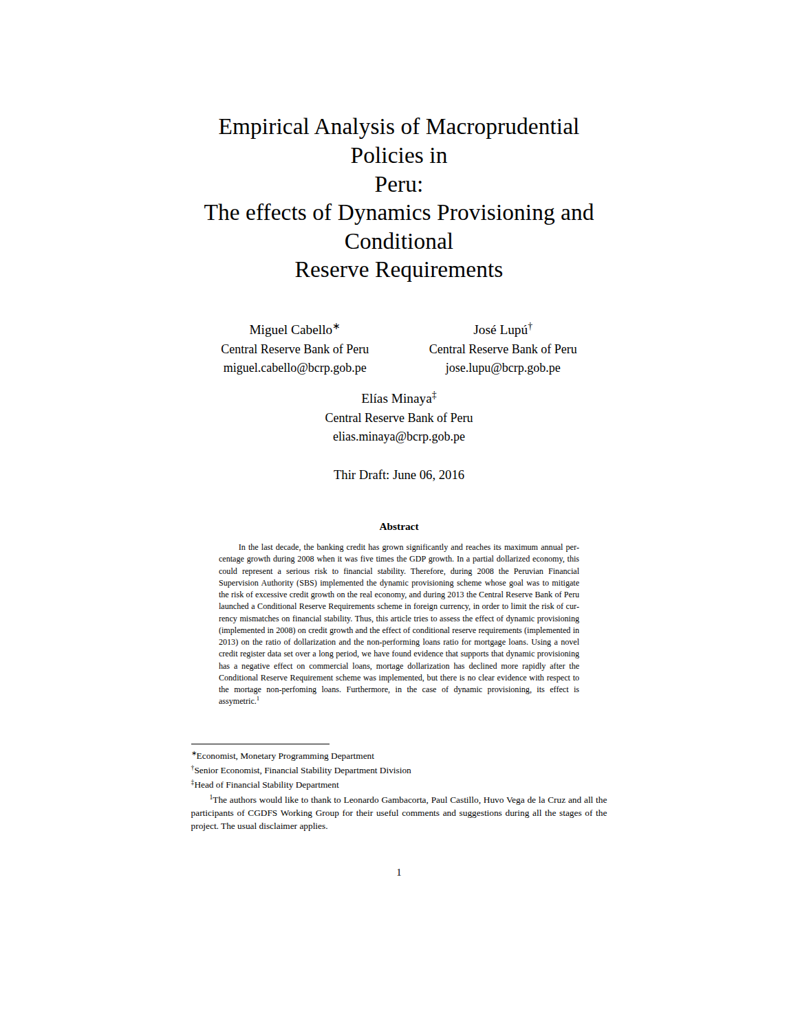Empirical Analysis of Macroprudential Policies in
Peru:
The effects of Dynamics Provisioning and Conditional
Reserve Requirements
| Miguel Cabello ∗ Central Reserve Bank of Peru miguel.cabello@bcrp.gob.pe | José Lupú † Central Reserve Bank of Peru jose.lupu@bcrp.gob.pe |
Elías Minaya‡
Central Reserve Bank of Peru
elias.minaya@bcrp.gob.pe
Thir Draft: June 06, 2016
Abstract
In the last decade, the banking credit has grown significantly and reaches its maximum annual percentage growth during 2008 when it was five times the GDP growth. In a partial dollarized economy, this could represent a serious risk to financial stability. Therefore, during 2008 the Peruvian Financial Supervision Authority (SBS) implemented the dynamic provisioning scheme whose goal was to mitigate the risk of excessive credit growth on the real economy, and during 2013 the Central Reserve Bank of Peru launched a Conditional Reserve Requirements scheme in foreign currency, in order to limit the risk of currency mismatches on financial stability. Thus, this article tries to assess the effect of dynamic provisioning (implemented in 2008) on credit growth and the effect of conditional reserve requirements (implemented in 2013) on the ratio of dollarization and the non-performing loans ratio for mortgage loans. Using a novel credit register data set over a long period, we have found evidence that supports that dynamic provisioning has a negative effect on commercial loans, mortage dollarization has declined more rapidly after the Conditional Reserve Requirement scheme was implemented, but there is no clear evidence with respect to the mortage non-perfoming loans. Furthermore, in the case of dynamic provisioning, its effect is assymetric.1
∗Economist, Monetary Programming Department
†Senior Economist, Financial Stability Department Division
‡Head of Financial Stability Department
1The authors would like to thank to Leonardo Gambacorta, Paul Castillo, Huvo Vega de la Cruz and all the participants of CGDFS Working Group for their useful comments and suggestions during all the stages of the project. The usual disclaimer applies.
1